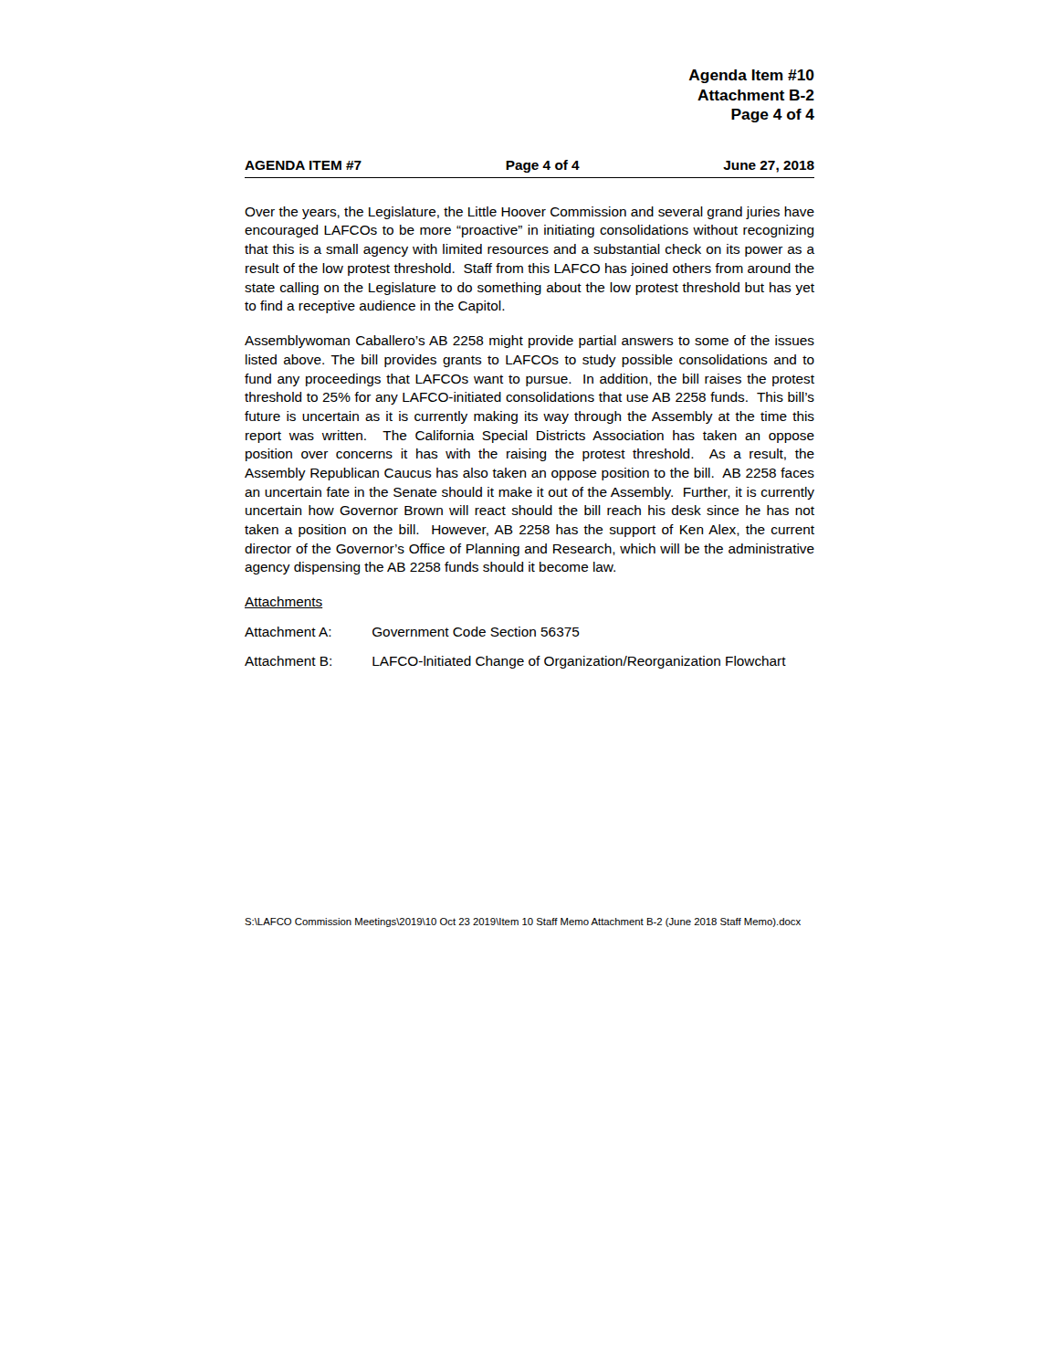Agenda Item #10
Attachment B-2
Page 4 of 4
AGENDA ITEM #7 Page 4 of 4 June 27, 2018
Over the years, the Legislature, the Little Hoover Commission and several grand juries have encouraged LAFCOs to be more “proactive” in initiating consolidations without recognizing that this is a small agency with limited resources and a substantial check on its power as a result of the low protest threshold. Staff from this LAFCO has joined others from around the state calling on the Legislature to do something about the low protest threshold but has yet to find a receptive audience in the Capitol.
Assemblywoman Caballero’s AB 2258 might provide partial answers to some of the issues listed above. The bill provides grants to LAFCOs to study possible consolidations and to fund any proceedings that LAFCOs want to pursue. In addition, the bill raises the protest threshold to 25% for any LAFCO-initiated consolidations that use AB 2258 funds. This bill’s future is uncertain as it is currently making its way through the Assembly at the time this report was written. The California Special Districts Association has taken an oppose position over concerns it has with the raising the protest threshold. As a result, the Assembly Republican Caucus has also taken an oppose position to the bill. AB 2258 faces an uncertain fate in the Senate should it make it out of the Assembly. Further, it is currently uncertain how Governor Brown will react should the bill reach his desk since he has not taken a position on the bill. However, AB 2258 has the support of Ken Alex, the current director of the Governor’s Office of Planning and Research, which will be the administrative agency dispensing the AB 2258 funds should it become law.
Attachments
Attachment A: Government Code Section 56375
Attachment B: LAFCO-lnitiated Change of Organization/Reorganization Flowchart
S:\LAFCO Commission Meetings\2019\10 Oct 23 2019\Item 10 Staff Memo Attachment B-2 (June 2018 Staff Memo).docx